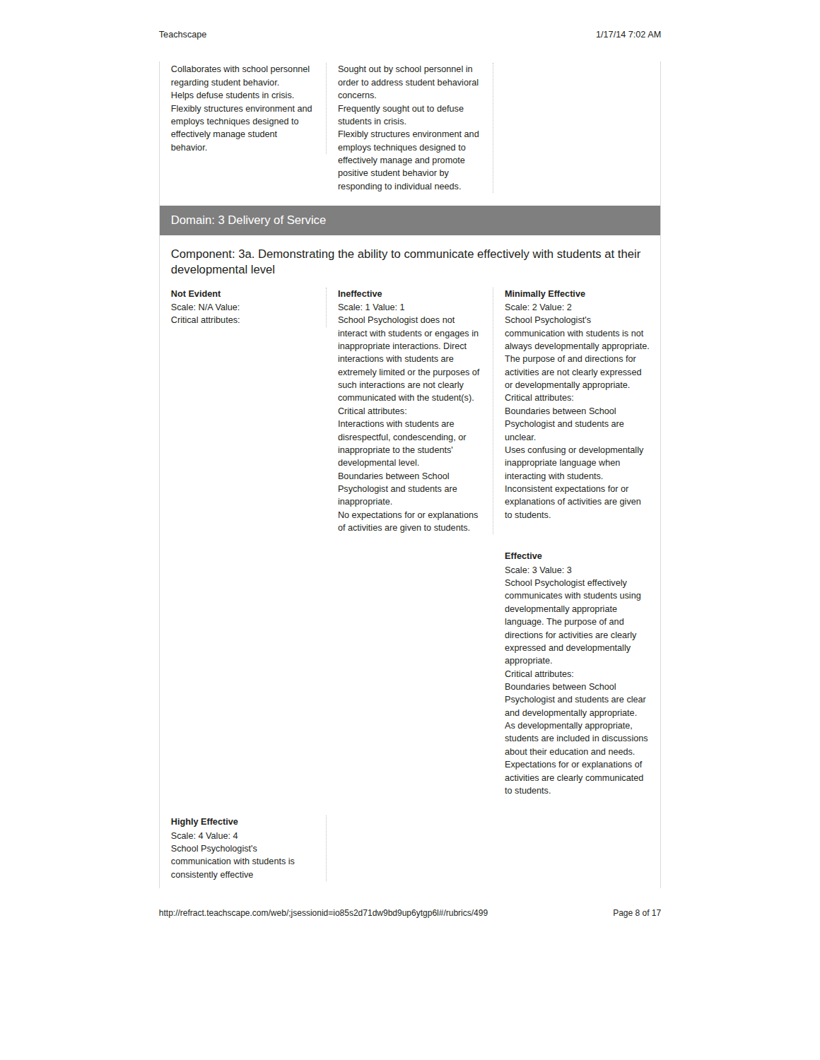Teachscape
1/17/14 7:02 AM
Collaborates with school personnel regarding student behavior.
Helps defuse students in crisis.
Flexibly structures environment and employs techniques designed to effectively manage student behavior.
Sought out by school personnel in order to address student behavioral concerns.
Frequently sought out to defuse students in crisis.
Flexibly structures environment and employs techniques designed to effectively manage and promote positive student behavior by responding to individual needs.
Domain: 3 Delivery of Service
Component: 3a. Demonstrating the ability to communicate effectively with students at their developmental level
Not Evident
Scale: N/A Value:
Critical attributes:
Ineffective
Scale: 1 Value: 1
School Psychologist does not interact with students or engages in inappropriate interactions. Direct interactions with students are extremely limited or the purposes of such interactions are not clearly communicated with the student(s).
Critical attributes:
Interactions with students are disrespectful, condescending, or inappropriate to the students' developmental level.
Boundaries between School Psychologist and students are inappropriate.
No expectations for or explanations of activities are given to students.
Minimally Effective
Scale: 2 Value: 2
School Psychologist's communication with students is not always developmentally appropriate. The purpose of and directions for activities are not clearly expressed or developmentally appropriate.
Critical attributes:
Boundaries between School Psychologist and students are unclear.
Uses confusing or developmentally inappropriate language when interacting with students.
Inconsistent expectations for or explanations of activities are given to students.
Effective
Scale: 3 Value: 3
School Psychologist effectively communicates with students using developmentally appropriate language. The purpose of and directions for activities are clearly expressed and developmentally appropriate.
Critical attributes:
Boundaries between School Psychologist and students are clear and developmentally appropriate.
As developmentally appropriate, students are included in discussions about their education and needs.
Expectations for or explanations of activities are clearly communicated to students.
Highly Effective
Scale: 4 Value: 4
School Psychologist's communication with students is consistently effective
http://refract.teachscape.com/web/;jsessionid=io85s2d71dw9bd9up6ytgp6l#/rubrics/499
Page 8 of 17